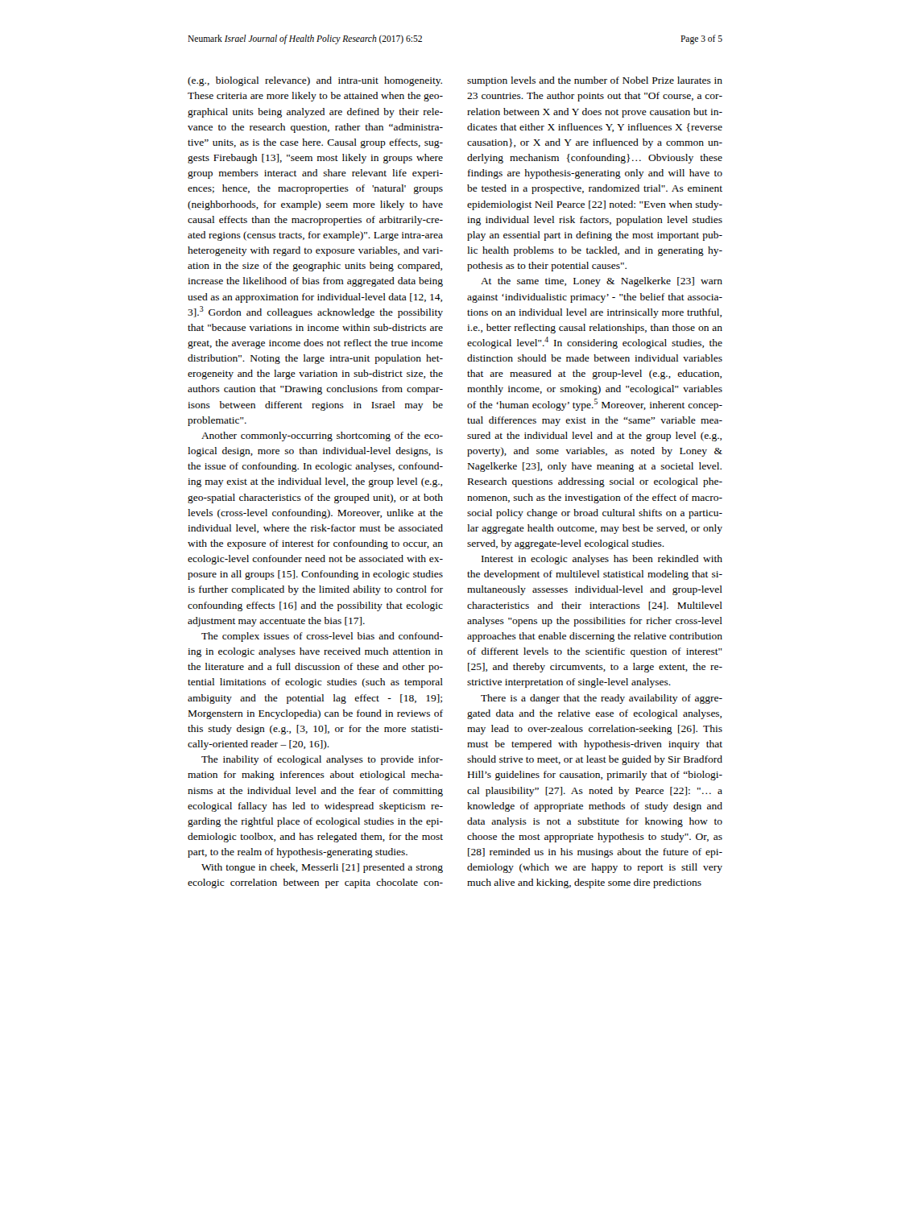Neumark Israel Journal of Health Policy Research (2017) 6:52 Page 3 of 5
(e.g., biological relevance) and intra-unit homogeneity. These criteria are more likely to be attained when the geographical units being analyzed are defined by their relevance to the research question, rather than “administrative” units, as is the case here. Causal group effects, suggests Firebaugh [13], "seem most likely in groups where group members interact and share relevant life experiences; hence, the macroproperties of 'natural' groups (neighborhoods, for example) seem more likely to have causal effects than the macroproperties of arbitrarily-created regions (census tracts, for example)". Large intra-area heterogeneity with regard to exposure variables, and variation in the size of the geographic units being compared, increase the likelihood of bias from aggregated data being used as an approximation for individual-level data [12, 14, 3].3 Gordon and colleagues acknowledge the possibility that "because variations in income within sub-districts are great, the average income does not reflect the true income distribution". Noting the large intra-unit population heterogeneity and the large variation in sub-district size, the authors caution that "Drawing conclusions from comparisons between different regions in Israel may be problematic".
Another commonly-occurring shortcoming of the ecological design, more so than individual-level designs, is the issue of confounding. In ecologic analyses, confounding may exist at the individual level, the group level (e.g., geo-spatial characteristics of the grouped unit), or at both levels (cross-level confounding). Moreover, unlike at the individual level, where the risk-factor must be associated with the exposure of interest for confounding to occur, an ecologic-level confounder need not be associated with exposure in all groups [15]. Confounding in ecologic studies is further complicated by the limited ability to control for confounding effects [16] and the possibility that ecologic adjustment may accentuate the bias [17].
The complex issues of cross-level bias and confounding in ecologic analyses have received much attention in the literature and a full discussion of these and other potential limitations of ecologic studies (such as temporal ambiguity and the potential lag effect - [18, 19]; Morgenstern in Encyclopedia) can be found in reviews of this study design (e.g., [3, 10], or for the more statistically-oriented reader – [20, 16]).
The inability of ecological analyses to provide information for making inferences about etiological mechanisms at the individual level and the fear of committing ecological fallacy has led to widespread skepticism regarding the rightful place of ecological studies in the epidemiologic toolbox, and has relegated them, for the most part, to the realm of hypothesis-generating studies.
With tongue in cheek, Messerli [21] presented a strong ecologic correlation between per capita chocolate consumption levels and the number of Nobel Prize laurates in 23 countries. The author points out that "Of course, a correlation between X and Y does not prove causation but indicates that either X influences Y, Y influences X {reverse causation}, or X and Y are influenced by a common underlying mechanism {confounding}… Obviously these findings are hypothesis-generating only and will have to be tested in a prospective, randomized trial". As eminent epidemiologist Neil Pearce [22] noted: "Even when studying individual level risk factors, population level studies play an essential part in defining the most important public health problems to be tackled, and in generating hypothesis as to their potential causes".
At the same time, Loney & Nagelkerke [23] warn against ‘individualistic primacy’ - "the belief that associations on an individual level are intrinsically more truthful, i.e., better reflecting causal relationships, than those on an ecological level".4 In considering ecological studies, the distinction should be made between individual variables that are measured at the group-level (e.g., education, monthly income, or smoking) and "ecological" variables of the ‘human ecology’ type.5 Moreover, inherent conceptual differences may exist in the “same” variable measured at the individual level and at the group level (e.g., poverty), and some variables, as noted by Loney & Nagelkerke [23], only have meaning at a societal level. Research questions addressing social or ecological phenomenon, such as the investigation of the effect of macro-social policy change or broad cultural shifts on a particular aggregate health outcome, may best be served, or only served, by aggregate-level ecological studies.
Interest in ecologic analyses has been rekindled with the development of multilevel statistical modeling that simultaneously assesses individual-level and group-level characteristics and their interactions [24]. Multilevel analyses "opens up the possibilities for richer cross-level approaches that enable discerning the relative contribution of different levels to the scientific question of interest" [25], and thereby circumvents, to a large extent, the restrictive interpretation of single-level analyses.
There is a danger that the ready availability of aggregated data and the relative ease of ecological analyses, may lead to over-zealous correlation-seeking [26]. This must be tempered with hypothesis-driven inquiry that should strive to meet, or at least be guided by Sir Bradford Hill’s guidelines for causation, primarily that of “biological plausibility” [27]. As noted by Pearce [22]: "… a knowledge of appropriate methods of study design and data analysis is not a substitute for knowing how to choose the most appropriate hypothesis to study". Or, as [28] reminded us in his musings about the future of epidemiology (which we are happy to report is still very much alive and kicking, despite some dire predictions